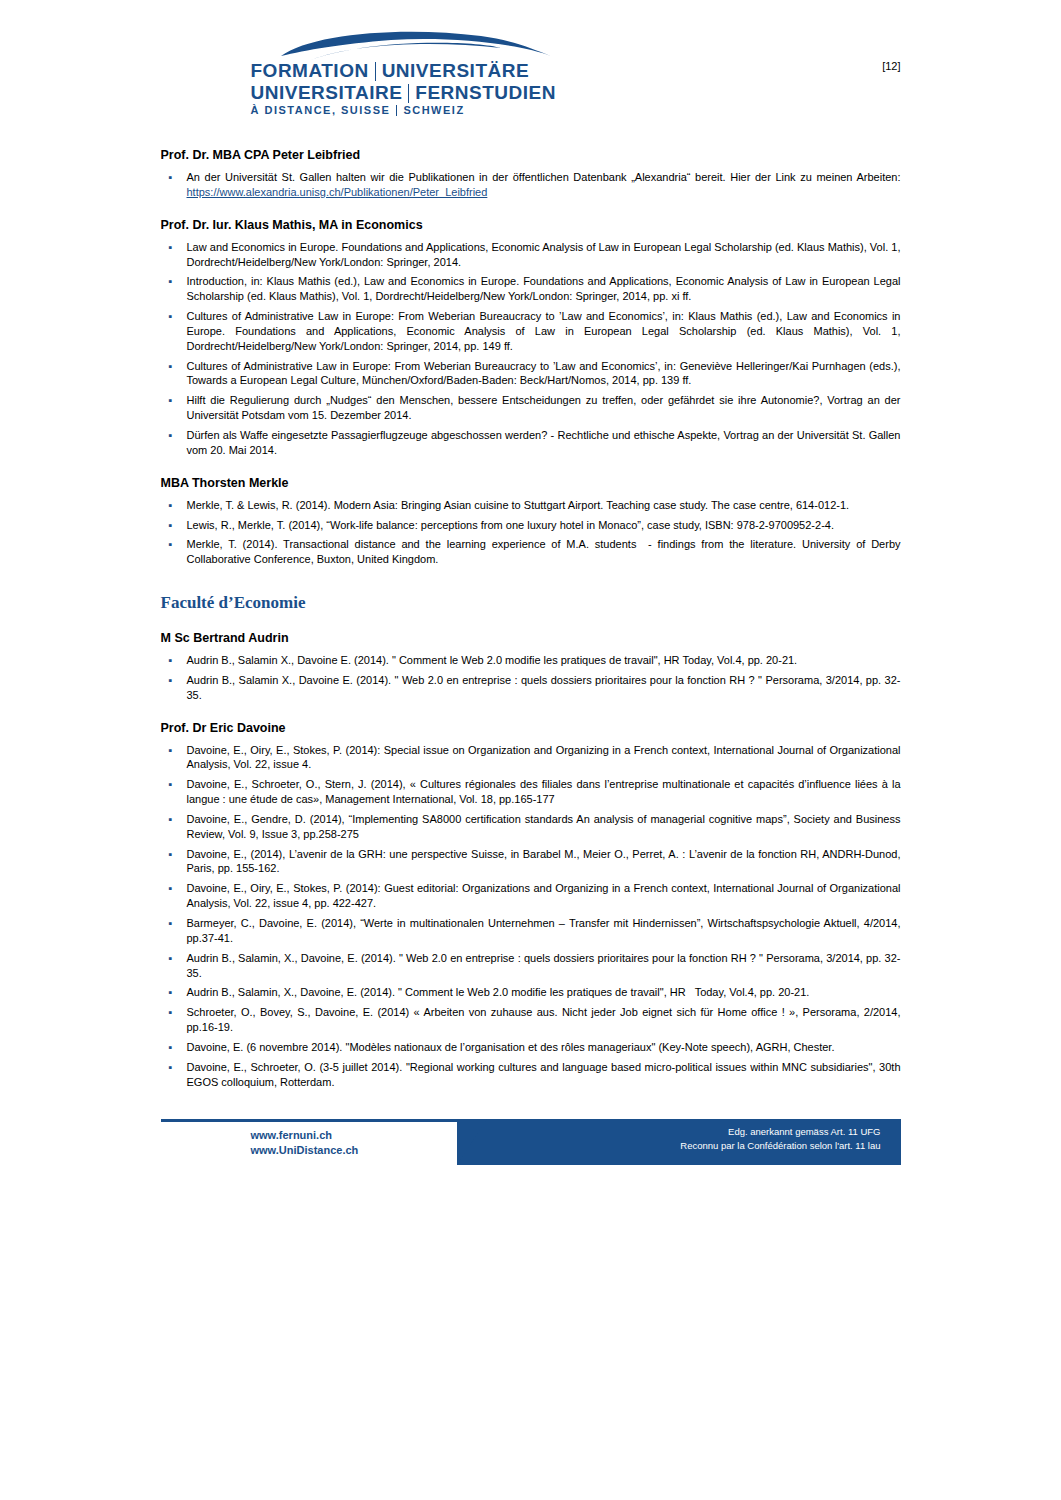FORMATION UNIVERSITÄRE
UNIVERSITAIRE FERNSTUDIEN
À DISTANCE, SUISSE SCHWEIZ
[12]
Prof. Dr. MBA CPA Peter Leibfried
An der Universität St. Gallen halten wir die Publikationen in der öffentlichen Datenbank „Alexandria“ bereit. Hier der Link zu meinen Arbeiten: https://www.alexandria.unisg.ch/Publikationen/Peter_Leibfried
Prof. Dr. Iur. Klaus Mathis, MA in Economics
Law and Economics in Europe. Foundations and Applications, Economic Analysis of Law in European Legal Scholarship (ed. Klaus Mathis), Vol. 1, Dordrecht/Heidelberg/New York/London: Springer, 2014.
Introduction, in: Klaus Mathis (ed.), Law and Economics in Europe. Foundations and Applications, Economic Analysis of Law in European Legal Scholarship (ed. Klaus Mathis), Vol. 1, Dordrecht/Heidelberg/New York/London: Springer, 2014, pp. xi ff.
Cultures of Administrative Law in Europe: From Weberian Bureaucracy to ’Law and Economics’, in: Klaus Mathis (ed.), Law and Economics in Europe. Foundations and Applications, Economic Analysis of Law in European Legal Scholarship (ed. Klaus Mathis), Vol. 1, Dordrecht/Heidelberg/New York/London: Springer, 2014, pp. 149 ff.
Cultures of Administrative Law in Europe: From Weberian Bureaucracy to ’Law and Economics’, in: Geneviève Helleringer/Kai Purnhagen (eds.), Towards a European Legal Culture, München/Oxford/Baden-Baden: Beck/Hart/Nomos, 2014, pp. 139 ff.
Hilft die Regulierung durch „Nudges“ den Menschen, bessere Entscheidungen zu treffen, oder gefährdet sie ihre Autonomie?, Vortrag an der Universität Potsdam vom 15. Dezember 2014.
Dürfen als Waffe eingesetzte Passagierflugzeuge abgeschossen werden? - Rechtliche und ethische Aspekte, Vortrag an der Universität St. Gallen vom 20. Mai 2014.
MBA Thorsten Merkle
Merkle, T. & Lewis, R. (2014). Modern Asia: Bringing Asian cuisine to Stuttgart Airport. Teaching case study. The case centre, 614-012-1.
Lewis, R., Merkle, T. (2014), “Work-life balance: perceptions from one luxury hotel in Monaco”, case study, ISBN: 978-2-9700952-2-4.
Merkle, T. (2014). Transactional distance and the learning experience of M.A. students - findings from the literature. University of Derby Collaborative Conference, Buxton, United Kingdom.
Faculté d’Economie
M Sc Bertrand Audrin
Audrin B., Salamin X., Davoine E. (2014). " Comment le Web 2.0 modifie les pratiques de travail", HR Today, Vol.4, pp. 20-21.
Audrin B., Salamin X., Davoine E. (2014). " Web 2.0 en entreprise : quels dossiers prioritaires pour la fonction RH ? " Persorama, 3/2014, pp. 32-35.
Prof. Dr Eric Davoine
Davoine, E., Oiry, E., Stokes, P. (2014): Special issue on Organization and Organizing in a French context, International Journal of Organizational Analysis, Vol. 22, issue 4.
Davoine, E., Schroeter, O., Stern, J. (2014), « Cultures régionales des filiales dans l’entreprise multinationale et capacités d’influence liées à la langue : une étude de cas», Management International, Vol. 18, pp.165-177
Davoine, E., Gendre, D. (2014), “Implementing SA8000 certification standards An analysis of managerial cognitive maps”, Society and Business Review, Vol. 9, Issue 3, pp.258-275
Davoine, E., (2014), L’avenir de la GRH: une perspective Suisse, in Barabel M., Meier O., Perret, A. : L’avenir de la fonction RH, ANDRH-Dunod, Paris, pp. 155-162.
Davoine, E., Oiry, E., Stokes, P. (2014): Guest editorial: Organizations and Organizing in a French context, International Journal of Organizational Analysis, Vol. 22, issue 4, pp. 422-427.
Barmeyer, C., Davoine, E. (2014), “Werte in multinationalen Unternehmen – Transfer mit Hindernissen”, Wirtschaftspsychologie Aktuell, 4/2014, pp.37-41.
Audrin B., Salamin, X., Davoine, E. (2014). " Web 2.0 en entreprise : quels dossiers prioritaires pour la fonction RH ? " Persorama, 3/2014, pp. 32-35.
Audrin B., Salamin, X., Davoine, E. (2014). " Comment le Web 2.0 modifie les pratiques de travail", HR Today, Vol.4, pp. 20-21.
Schroeter, O., Bovey, S., Davoine, E. (2014) « Arbeiten von zuhause aus. Nicht jeder Job eignet sich für Home office ! », Persorama, 2/2014, pp.16-19.
Davoine, E. (6 novembre 2014). "Modèles nationaux de l’organisation et des rôles manageriaux" (Key-Note speech), AGRH, Chester.
Davoine, E., Schroeter, O. (3-5 juillet 2014). "Regional working cultures and language based micro-political issues within MNC subsidiaries", 30th EGOS colloquium, Rotterdam.
Edg. anerkannt gemäss Art. 11 UFG
Reconnu par la Confédération selon l'art. 11 lau
www.fernuni.ch
www.UniDistance.ch